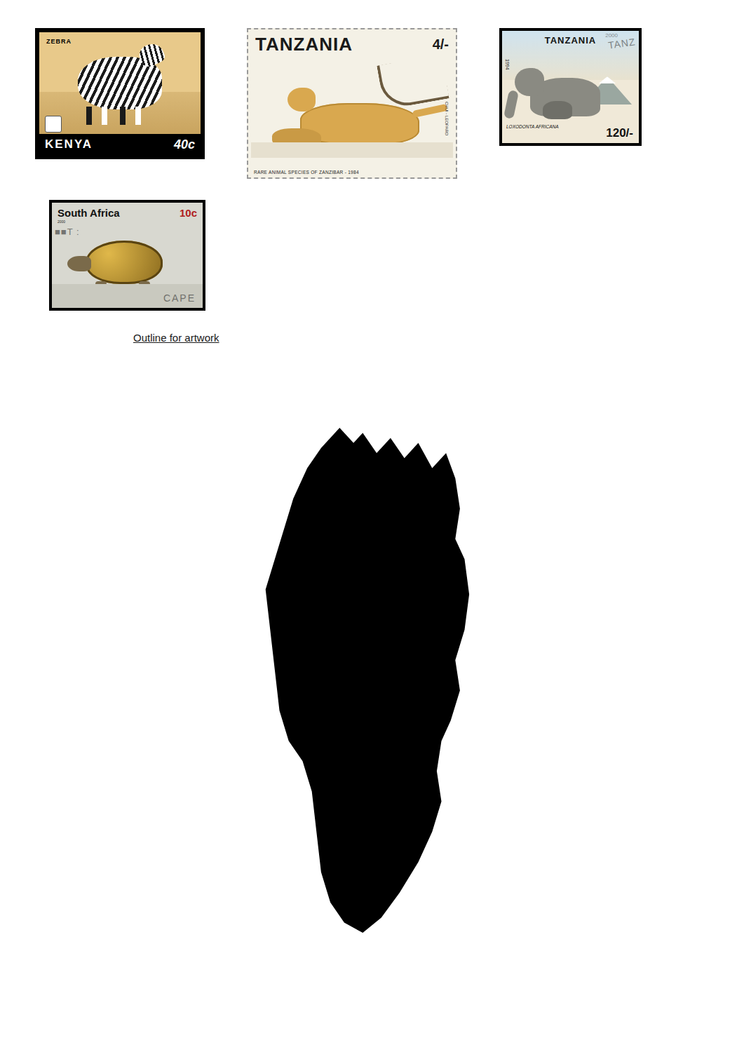ZEBRA
KENYA 40c
TANZANIA 4/-
CHUI - LEOPARD
RARE ANIMAL SPECIES OF ZANZIBAR - 1984
TANZANIA
TANZ
2000
1994
LOXODONTA AFRICANA
120/-
South Africa
10c
2000
■■T :
CAPE
Outline for artwork